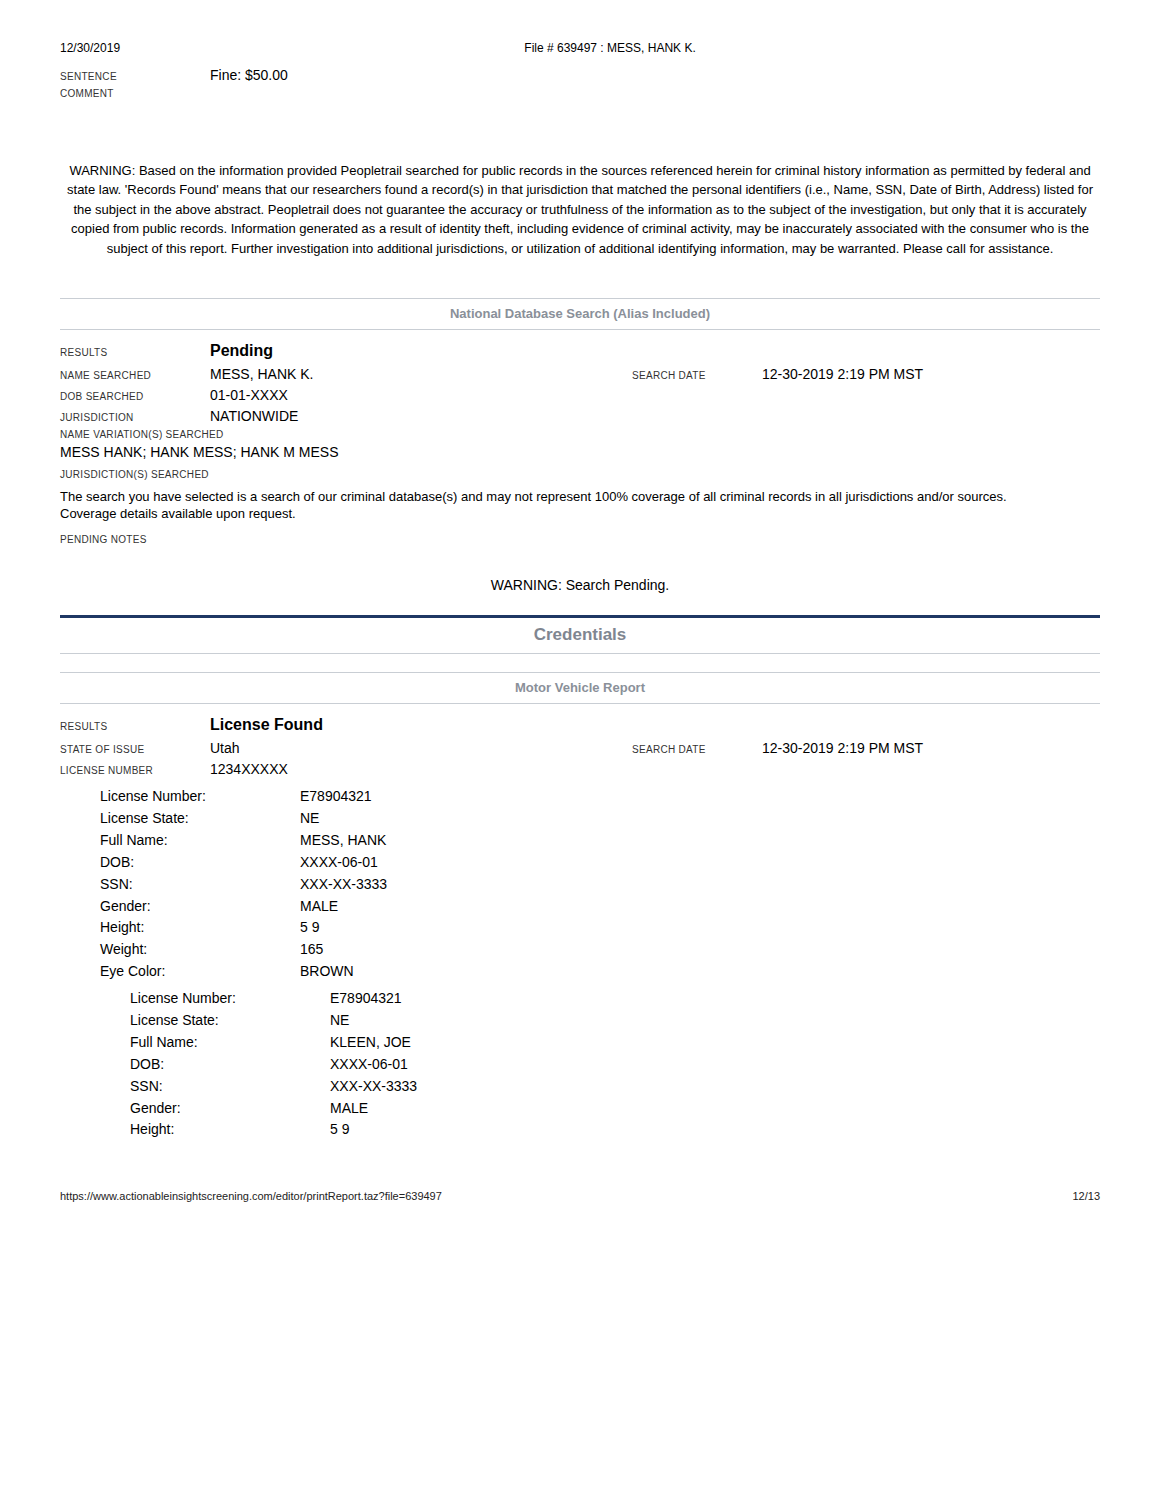12/30/2019
File # 639497 : MESS, HANK K.
Sentence
Fine: $50.00
Comment
WARNING: Based on the information provided Peopletrail searched for public records in the sources referenced herein for criminal history information as permitted by federal and state law. 'Records Found' means that our researchers found a record(s) in that jurisdiction that matched the personal identifiers (i.e., Name, SSN, Date of Birth, Address) listed for the subject in the above abstract. Peopletrail does not guarantee the accuracy or truthfulness of the information as to the subject of the investigation, but only that it is accurately copied from public records. Information generated as a result of identity theft, including evidence of criminal activity, may be inaccurately associated with the consumer who is the subject of this report. Further investigation into additional jurisdictions, or utilization of additional identifying information, may be warranted. Please call for assistance.
National Database Search (Alias Included)
Results
Pending
Name Searched
MESS, HANK K.
Search Date
12-30-2019 2:19 PM MST
DOB Searched
01-01-XXXX
Jurisdiction
NATIONWIDE
Name Variation(s) Searched
MESS HANK; HANK MESS; HANK M MESS
Jurisdiction(s) Searched
The search you have selected is a search of our criminal database(s) and may not represent 100% coverage of all criminal records in all jurisdictions and/or sources. Coverage details available upon request.
Pending Notes
WARNING: Search Pending.
Credentials
Motor Vehicle Report
Results
License Found
State of Issue
Utah
Search Date
12-30-2019 2:19 PM MST
License Number
1234XXXXX
License Number:
E78904321
License State:
NE
Full Name:
MESS, HANK
DOB:
XXXX-06-01
SSN:
XXX-XX-3333
Gender:
MALE
Height:
5 9
Weight:
165
Eye Color:
BROWN
License Number:
E78904321
License State:
NE
Full Name:
KLEEN, JOE
DOB:
XXXX-06-01
SSN:
XXX-XX-3333
Gender:
MALE
Height:
5 9
https://www.actionableinsightscreening.com/editor/printReport.taz?file=639497
12/13